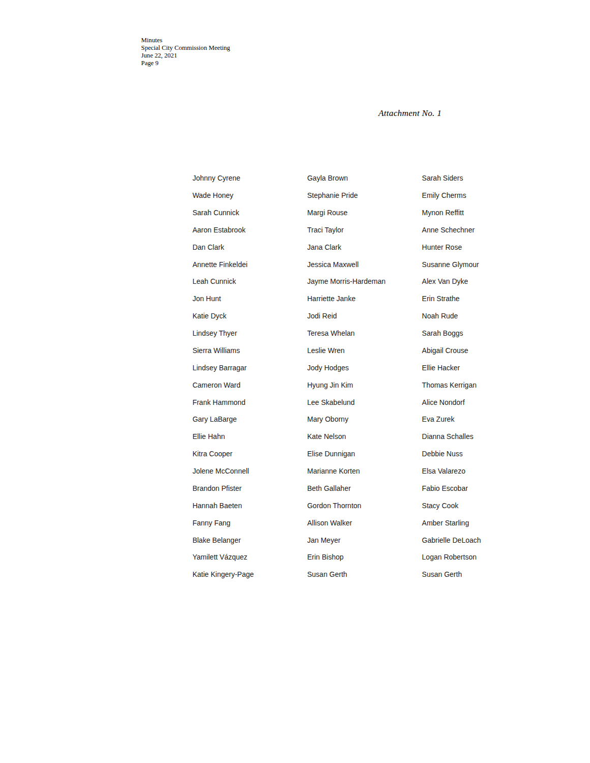Minutes
Special City Commission Meeting
June 22, 2021
Page 9
Attachment No. 1
Johnny Cyrene Gayla Brown Sarah Siders Wade Honey Stephanie Pride Emily Cherms Sarah Cunnick Margi Rouse Mynon Reffitt Aaron Estabrook Traci Taylor Anne Schechner Dan Clark Jana Clark Hunter Rose Annette Finkeldei Jessica Maxwell Susanne Glymour Leah Cunnick Jayme Morris-Hardeman Alex Van Dyke Jon Hunt Harriette Janke Erin Strathe Katie Dyck Jodi Reid Noah Rude Lindsey Thyer Teresa Whelan Sarah Boggs Sierra Williams Leslie Wren Abigail Crouse Lindsey Barragar Jody Hodges Ellie Hacker Cameron Ward Hyung Jin Kim Thomas Kerrigan Frank Hammond Lee Skabelund Alice Nondorf Gary LaBarge Mary Oborny Eva Zurek Ellie Hahn Kate Nelson Dianna Schalles Kitra Cooper Elise Dunnigan Debbie Nuss Jolene McConnell Marianne Korten Elsa Valarezo Brandon Pfister Beth Gallaher Fabio Escobar Hannah Baeten Gordon Thornton Stacy Cook Fanny Fang Allison Walker Amber Starling Blake Belanger Jan Meyer Gabrielle DeLoach Yamilett Vázquez Erin Bishop Logan Robertson Katie Kingery-Page Susan Gerth Susan Gerth